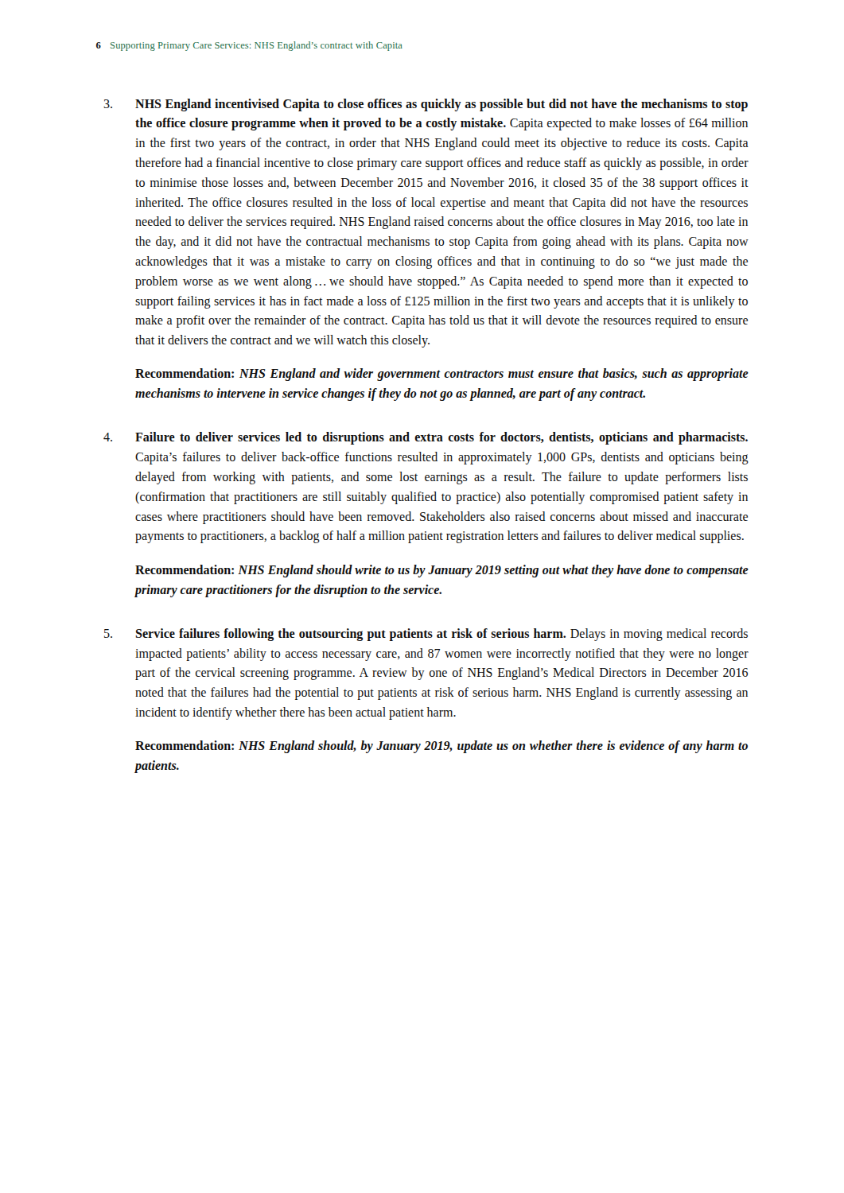6 Supporting Primary Care Services: NHS England’s contract with Capita
NHS England incentivised Capita to close offices as quickly as possible but did not have the mechanisms to stop the office closure programme when it proved to be a costly mistake. Capita expected to make losses of £64 million in the first two years of the contract, in order that NHS England could meet its objective to reduce its costs. Capita therefore had a financial incentive to close primary care support offices and reduce staff as quickly as possible, in order to minimise those losses and, between December 2015 and November 2016, it closed 35 of the 38 support offices it inherited. The office closures resulted in the loss of local expertise and meant that Capita did not have the resources needed to deliver the services required. NHS England raised concerns about the office closures in May 2016, too late in the day, and it did not have the contractual mechanisms to stop Capita from going ahead with its plans. Capita now acknowledges that it was a mistake to carry on closing offices and that in continuing to do so “we just made the problem worse as we went along … we should have stopped.” As Capita needed to spend more than it expected to support failing services it has in fact made a loss of £125 million in the first two years and accepts that it is unlikely to make a profit over the remainder of the contract. Capita has told us that it will devote the resources required to ensure that it delivers the contract and we will watch this closely.
Recommendation: NHS England and wider government contractors must ensure that basics, such as appropriate mechanisms to intervene in service changes if they do not go as planned, are part of any contract.
Failure to deliver services led to disruptions and extra costs for doctors, dentists, opticians and pharmacists. Capita’s failures to deliver back-office functions resulted in approximately 1,000 GPs, dentists and opticians being delayed from working with patients, and some lost earnings as a result. The failure to update performers lists (confirmation that practitioners are still suitably qualified to practice) also potentially compromised patient safety in cases where practitioners should have been removed. Stakeholders also raised concerns about missed and inaccurate payments to practitioners, a backlog of half a million patient registration letters and failures to deliver medical supplies.
Recommendation: NHS England should write to us by January 2019 setting out what they have done to compensate primary care practitioners for the disruption to the service.
Service failures following the outsourcing put patients at risk of serious harm. Delays in moving medical records impacted patients’ ability to access necessary care, and 87 women were incorrectly notified that they were no longer part of the cervical screening programme. A review by one of NHS England’s Medical Directors in December 2016 noted that the failures had the potential to put patients at risk of serious harm. NHS England is currently assessing an incident to identify whether there has been actual patient harm.
Recommendation: NHS England should, by January 2019, update us on whether there is evidence of any harm to patients.